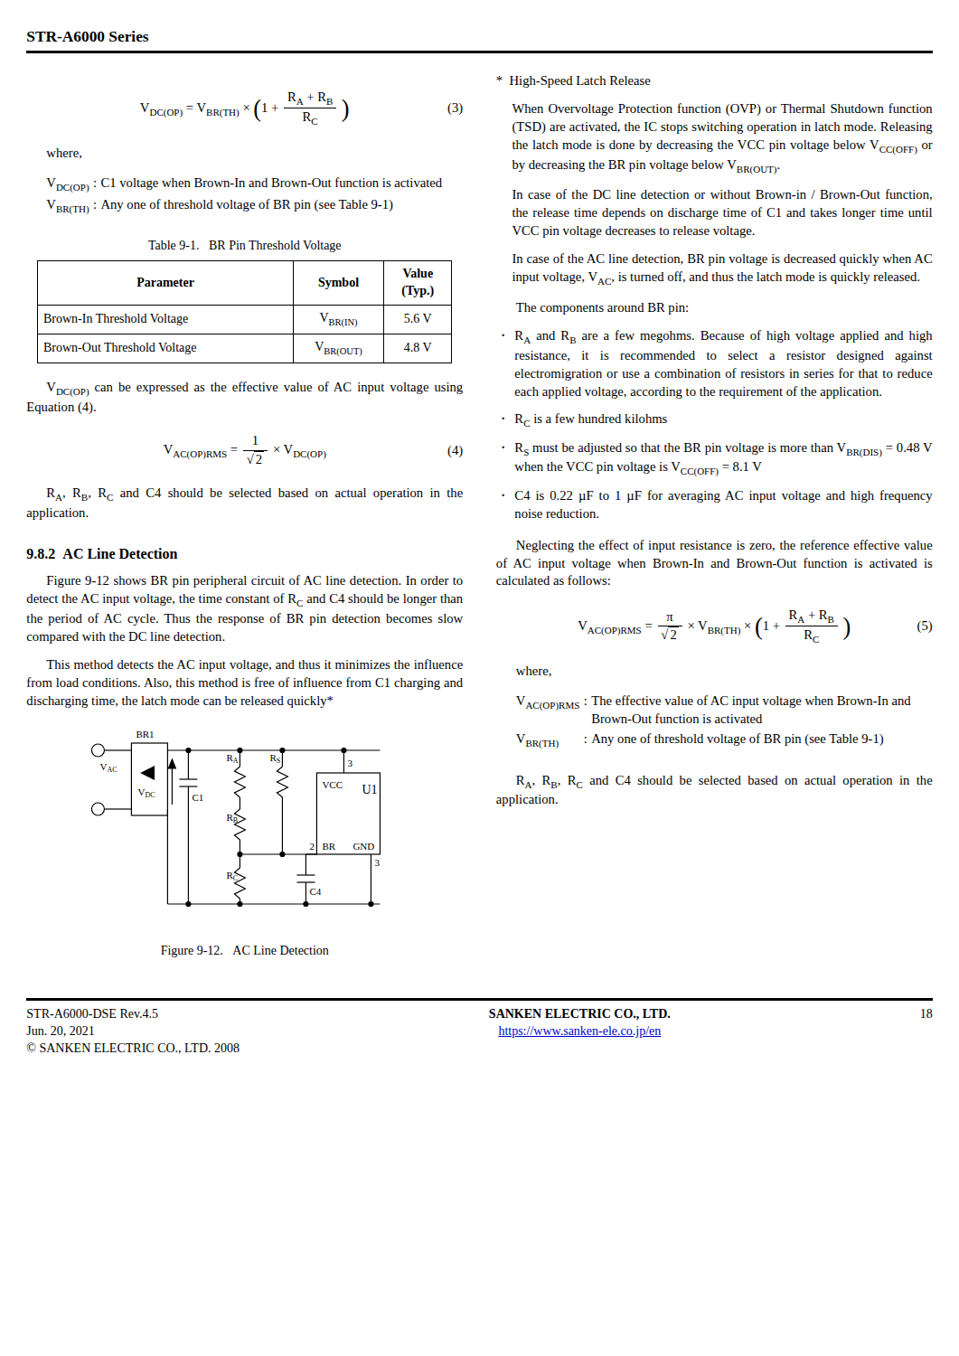STR-A6000 Series
VDC(OP) = VBR(TH) × (1 + RA + RB RC ) (3)
where,
| V DC(OP) | : | C1 voltage when Brown-In and Brown-Out function is activated |
| V BR(TH) | : | Any one of threshold voltage of BR pin (see Table 9-1) |
Table 9-1. BR Pin Threshold Voltage
| Parameter | Symbol | Value (Typ.) |
| --- | --- | --- |
| Brown-In Threshold Voltage | V BR(IN) | 5.6 V |
| Brown-Out Threshold Voltage | V BR(OUT) | 4.8 V |
VDC(OP) can be expressed as the effective value of AC input voltage using Equation (4).
VAC(OP)RMS = 1√2 × VDC(OP) (4)
RA, RB, RC and C4 should be selected based on actual operation in the application.
9.8.2 AC Line Detection
Figure 9-12 shows BR pin peripheral circuit of AC line detection. In order to detect the AC input voltage, the time constant of RC and C4 should be longer than the period of AC cycle. Thus the response of BR pin detection becomes slow compared with the DC line detection.
This method detects the AC input voltage, and thus it minimizes the influence from load conditions. Also, this method is free of influence from C1 charging and discharging time, the latch mode can be released quickly*
VAC BR1 VDC C1 RA RB RC RS C4 VCC BR GND U1 3 2 3
Figure 9-12. AC Line Detection
* High-Speed Latch Release
When Overvoltage Protection function (OVP) or Thermal Shutdown function (TSD) are activated, the IC stops switching operation in latch mode. Releasing the latch mode is done by decreasing the VCC pin voltage below VCC(OFF) or by decreasing the BR pin voltage below VBR(OUT).
In case of the DC line detection or without Brown-in / Brown-Out function, the release time depends on discharge time of C1 and takes longer time until VCC pin voltage decreases to release voltage.
In case of the AC line detection, BR pin voltage is decreased quickly when AC input voltage, VAC, is turned off, and thus the latch mode is quickly released.
The components around BR pin:
RA and RB are a few megohms. Because of high voltage applied and high resistance, it is recommended to select a resistor designed against electromigration or use a combination of resistors in series for that to reduce each applied voltage, according to the requirement of the application.
RC is a few hundred kilohms
RS must be adjusted so that the BR pin voltage is more than VBR(DIS) = 0.48 V when the VCC pin voltage is VCC(OFF) = 8.1 V
C4 is 0.22 µF to 1 µF for averaging AC input voltage and high frequency noise reduction.
Neglecting the effect of input resistance is zero, the reference effective value of AC input voltage when Brown-In and Brown-Out function is activated is calculated as follows:
VAC(OP)RMS = π√2 × VBR(TH) × (1 + RA + RB RC ) (5)
where,
| V AC(OP)RMS | : | The effective value of AC input voltage when Brown-In and Brown-Out function is activated |
| V BR(TH) | : | Any one of threshold voltage of BR pin (see Table 9-1) |
RA, RB, RC and C4 should be selected based on actual operation in the application.
STR-A6000-DSE Rev.4.5
Jun. 20, 2021
© SANKEN ELECTRIC CO., LTD. 2008
SANKEN ELECTRIC CO., LTD.
https://www.sanken-ele.co.jp/en
18